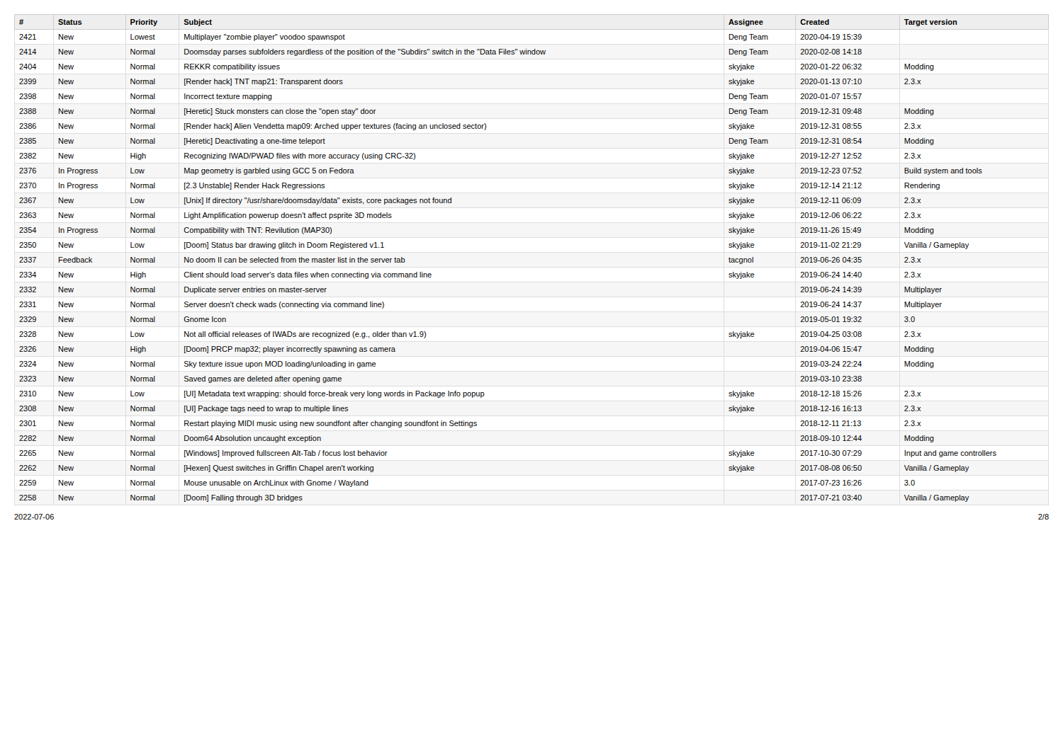| # | Status | Priority | Subject | Assignee | Created | Target version |
| --- | --- | --- | --- | --- | --- | --- |
| 2421 | New | Lowest | Multiplayer "zombie player" voodoo spawnspot | Deng Team | 2020-04-19 15:39 | |
| 2414 | New | Normal | Doomsday parses subfolders regardless of the position of the "Subdirs" switch in the "Data Files" window | Deng Team | 2020-02-08 14:18 | |
| 2404 | New | Normal | REKKR compatibility issues | skyjake | 2020-01-22 06:32 | Modding |
| 2399 | New | Normal | [Render hack] TNT map21: Transparent doors | skyjake | 2020-01-13 07:10 | 2.3.x |
| 2398 | New | Normal | Incorrect texture mapping | Deng Team | 2020-01-07 15:57 | |
| 2388 | New | Normal | [Heretic] Stuck monsters can close the "open stay" door | Deng Team | 2019-12-31 09:48 | Modding |
| 2386 | New | Normal | [Render hack] Alien Vendetta map09: Arched upper textures (facing an unclosed sector) | skyjake | 2019-12-31 08:55 | 2.3.x |
| 2385 | New | Normal | [Heretic] Deactivating a one-time teleport | Deng Team | 2019-12-31 08:54 | Modding |
| 2382 | New | High | Recognizing IWAD/PWAD files with more accuracy (using CRC-32) | skyjake | 2019-12-27 12:52 | 2.3.x |
| 2376 | In Progress | Low | Map geometry is garbled using GCC 5 on Fedora | skyjake | 2019-12-23 07:52 | Build system and tools |
| 2370 | In Progress | Normal | [2.3 Unstable] Render Hack Regressions | skyjake | 2019-12-14 21:12 | Rendering |
| 2367 | New | Low | [Unix] If directory "/usr/share/doomsday/data" exists, core packages not found | skyjake | 2019-12-11 06:09 | 2.3.x |
| 2363 | New | Normal | Light Amplification powerup doesn't affect psprite 3D models | skyjake | 2019-12-06 06:22 | 2.3.x |
| 2354 | In Progress | Normal | Compatibility with TNT: Revilution (MAP30) | skyjake | 2019-11-26 15:49 | Modding |
| 2350 | New | Low | [Doom] Status bar drawing glitch in Doom Registered v1.1 | skyjake | 2019-11-02 21:29 | Vanilla / Gameplay |
| 2337 | Feedback | Normal | No doom II can be selected from the master list in the server tab | tacgnol | 2019-06-26 04:35 | 2.3.x |
| 2334 | New | High | Client should load server's data files when connecting via command line | skyjake | 2019-06-24 14:40 | 2.3.x |
| 2332 | New | Normal | Duplicate server entries on master-server | | 2019-06-24 14:39 | Multiplayer |
| 2331 | New | Normal | Server doesn't check wads (connecting via command line) | | 2019-06-24 14:37 | Multiplayer |
| 2329 | New | Normal | Gnome Icon | | 2019-05-01 19:32 | 3.0 |
| 2328 | New | Low | Not all official releases of IWADs are recognized (e.g., older than v1.9) | skyjake | 2019-04-25 03:08 | 2.3.x |
| 2326 | New | High | [Doom] PRCP map32; player incorrectly spawning as camera | | 2019-04-06 15:47 | Modding |
| 2324 | New | Normal | Sky texture issue upon MOD loading/unloading in game | | 2019-03-24 22:24 | Modding |
| 2323 | New | Normal | Saved games are deleted after opening game | | 2019-03-10 23:38 | |
| 2310 | New | Low | [UI] Metadata text wrapping: should force-break very long words in Package Info popup | skyjake | 2018-12-18 15:26 | 2.3.x |
| 2308 | New | Normal | [UI] Package tags need to wrap to multiple lines | skyjake | 2018-12-16 16:13 | 2.3.x |
| 2301 | New | Normal | Restart playing MIDI music using new soundfont after changing soundfont in Settings | | 2018-12-11 21:13 | 2.3.x |
| 2282 | New | Normal | Doom64 Absolution uncaught exception | | 2018-09-10 12:44 | Modding |
| 2265 | New | Normal | [Windows] Improved fullscreen Alt-Tab / focus lost behavior | skyjake | 2017-10-30 07:29 | Input and game controllers |
| 2262 | New | Normal | [Hexen] Quest switches in Griffin Chapel aren't working | skyjake | 2017-08-08 06:50 | Vanilla / Gameplay |
| 2259 | New | Normal | Mouse unusable on ArchLinux with Gnome / Wayland | | 2017-07-23 16:26 | 3.0 |
| 2258 | New | Normal | [Doom] Falling through 3D bridges | | 2017-07-21 03:40 | Vanilla / Gameplay |
2022-07-06 2/8